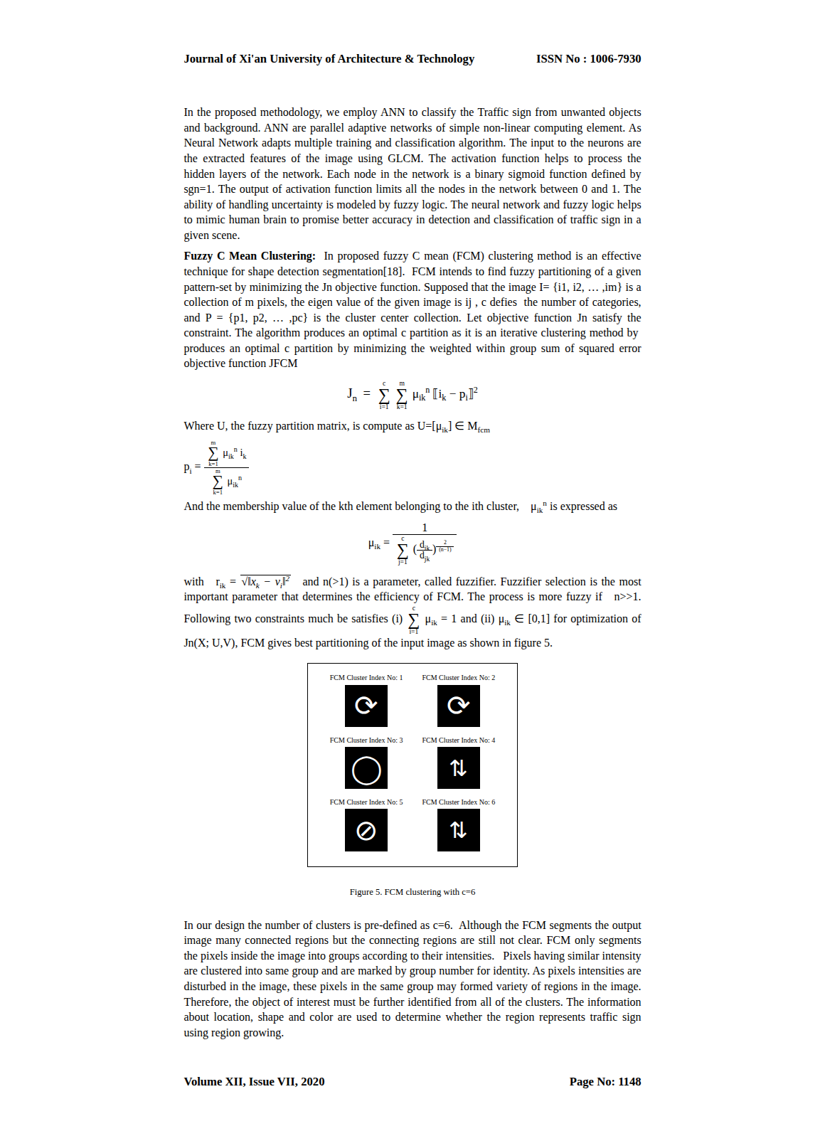Journal of Xi'an University of Architecture & Technology
ISSN No : 1006-7930
In the proposed methodology, we employ ANN to classify the Traffic sign from unwanted objects and background. ANN are parallel adaptive networks of simple non-linear computing element. As Neural Network adapts multiple training and classification algorithm. The input to the neurons are the extracted features of the image using GLCM. The activation function helps to process the hidden layers of the network. Each node in the network is a binary sigmoid function defined by sgn=1. The output of activation function limits all the nodes in the network between 0 and 1. The ability of handling uncertainty is modeled by fuzzy logic. The neural network and fuzzy logic helps to mimic human brain to promise better accuracy in detection and classification of traffic sign in a given scene.
Fuzzy C Mean Clustering: In proposed fuzzy C mean (FCM) clustering method is an effective technique for shape detection segmentation[18]. FCM intends to find fuzzy partitioning of a given pattern-set by minimizing the Jn objective function. Supposed that the image I= {i1, i2, … ,im} is a collection of m pixels, the eigen value of the given image is ij , c defies the number of categories, and P = {p1, p2, … ,pc} is the cluster center collection. Let objective function Jn satisfy the constraint. The algorithm produces an optimal c partition as it is an iterative clustering method by produces an optimal c partition by minimizing the weighted within group sum of squared error objective function JFCM
Jn = c∑i=1 m∑k=1 μikn ⟦ik − pi⟧2
Where U, the fuzzy partition matrix, is compute as U=[μik] ∈ Mfcm
pi = m∑k=1 μikn ik m∑k=1 μikn
And the membership value of the kth element belonging to the ith cluster, μikn is expressed as
μik = 1 c∑j=1 (dik djk)2(n−1)
with rik = √‖xk − vi‖2 and n(>1) is a parameter, called fuzzifier. Fuzzifier selection is the most important parameter that determines the efficiency of FCM. The process is more fuzzy if n>>1. Following two constraints much be satisfies (i) c∑i=1 μik = 1 and (ii) μik ∈ [0,1] for optimization of Jn(X; U,V), FCM gives best partitioning of the input image as shown in figure 5.
| FCM Cluster Index No: 1 ⟳ | FCM Cluster Index No: 2 ⟳ |
| FCM Cluster Index No: 3 ◯ | FCM Cluster Index No: 4 ⇅ |
| FCM Cluster Index No: 5 ⊘ | FCM Cluster Index No: 6 ⇅ |
Figure 5. FCM clustering with c=6
In our design the number of clusters is pre-defined as c=6. Although the FCM segments the output image many connected regions but the connecting regions are still not clear. FCM only segments the pixels inside the image into groups according to their intensities. Pixels having similar intensity are clustered into same group and are marked by group number for identity. As pixels intensities are disturbed in the image, these pixels in the same group may formed variety of regions in the image. Therefore, the object of interest must be further identified from all of the clusters. The information about location, shape and color are used to determine whether the region represents traffic sign using region growing.
Volume XII, Issue VII, 2020
Page No: 1148